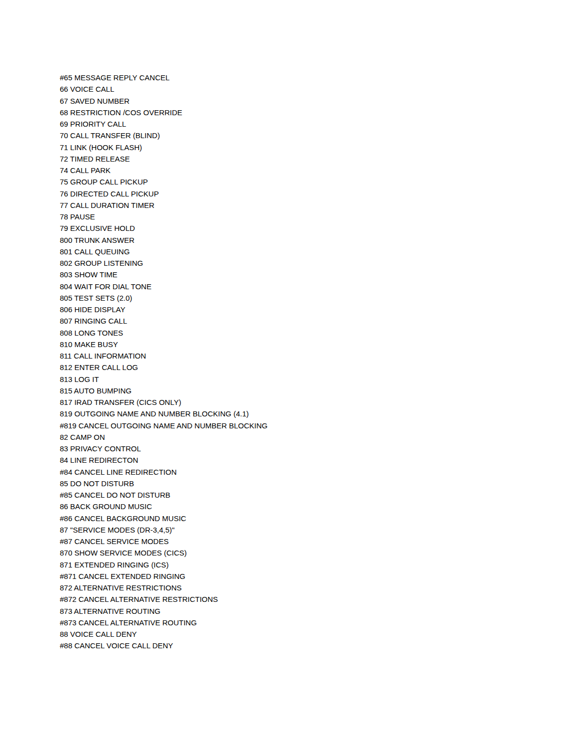#65 MESSAGE REPLY CANCEL
66 VOICE CALL
67 SAVED NUMBER
68 RESTRICTION /COS OVERRIDE
69 PRIORITY CALL
70 CALL TRANSFER (BLIND)
71 LINK (HOOK FLASH)
72 TIMED RELEASE
74 CALL PARK
75 GROUP CALL PICKUP
76 DIRECTED CALL PICKUP
77 CALL DURATION TIMER
78 PAUSE
79 EXCLUSIVE HOLD
800 TRUNK ANSWER
801 CALL QUEUING
802 GROUP LISTENING
803 SHOW TIME
804 WAIT FOR DIAL TONE
805 TEST SETS (2.0)
806 HIDE DISPLAY
807 RINGING CALL
808 LONG TONES
810 MAKE BUSY
811 CALL INFORMATION
812 ENTER CALL LOG
813 LOG IT
815 AUTO BUMPING
817 IRAD TRANSFER (CICS ONLY)
819 OUTGOING NAME AND NUMBER BLOCKING (4.1)
#819 CANCEL OUTGOING NAME AND NUMBER BLOCKING
82 CAMP ON
83 PRIVACY CONTROL
84 LINE REDIRECTON
#84 CANCEL LINE REDIRECTION
85 DO NOT DISTURB
#85 CANCEL DO NOT DISTURB
86 BACK GROUND MUSIC
#86 CANCEL BACKGROUND MUSIC
87 "SERVICE MODES (DR-3,4,5)"
#87 CANCEL SERVICE MODES
870 SHOW SERVICE MODES (CICS)
871 EXTENDED RINGING (ICS)
#871 CANCEL EXTENDED RINGING
872 ALTERNATIVE RESTRICTIONS
#872 CANCEL ALTERNATIVE RESTRICTIONS
873 ALTERNATIVE ROUTING
#873 CANCEL ALTERNATIVE ROUTING
88 VOICE CALL DENY
#88 CANCEL VOICE CALL DENY